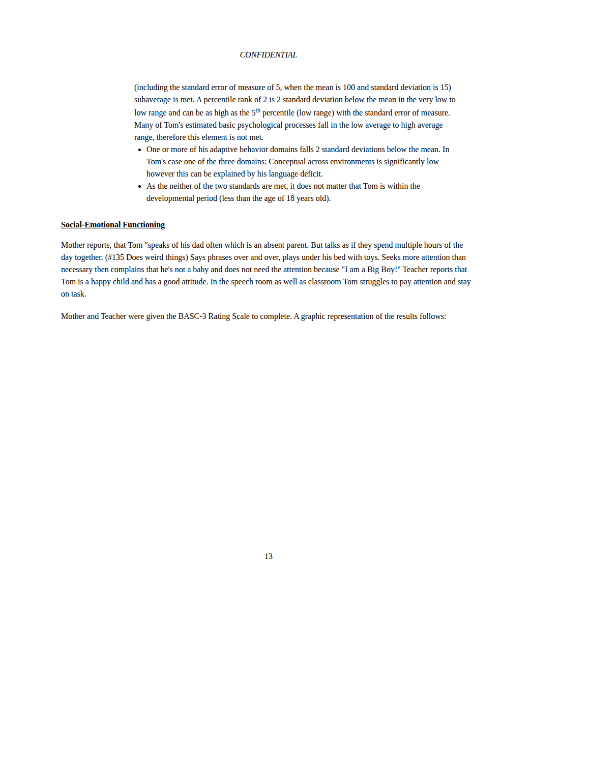CONFIDENTIAL
(including the standard error of measure of 5, when the mean is 100 and standard deviation is 15) subaverage is met. A percentile rank of 2 is 2 standard deviation below the mean in the very low to low range and can be as high as the 5th percentile (low range) with the standard error of measure. Many of Tom's estimated basic psychological processes fall in the low average to high average range, therefore this element is not met.
One or more of his adaptive behavior domains falls 2 standard deviations below the mean. In Tom's case one of the three domains: Conceptual across environments is significantly low however this can be explained by his language deficit.
As the neither of the two standards are met, it does not matter that Tom is within the developmental period (less than the age of 18 years old).
Social-Emotional Functioning
Mother reports, that Tom "speaks of his dad often which is an absent parent. But talks as if they spend multiple hours of the day together. (#135 Does weird things) Says phrases over and over, plays under his bed with toys. Seeks more attention than necessary then complains that he's not a baby and does not need the attention because "I am a Big Boy!" Teacher reports that Tom is a happy child and has a good attitude. In the speech room as well as classroom Tom struggles to pay attention and stay on task.
Mother and Teacher were given the BASC-3 Rating Scale to complete. A graphic representation of the results follows:
13